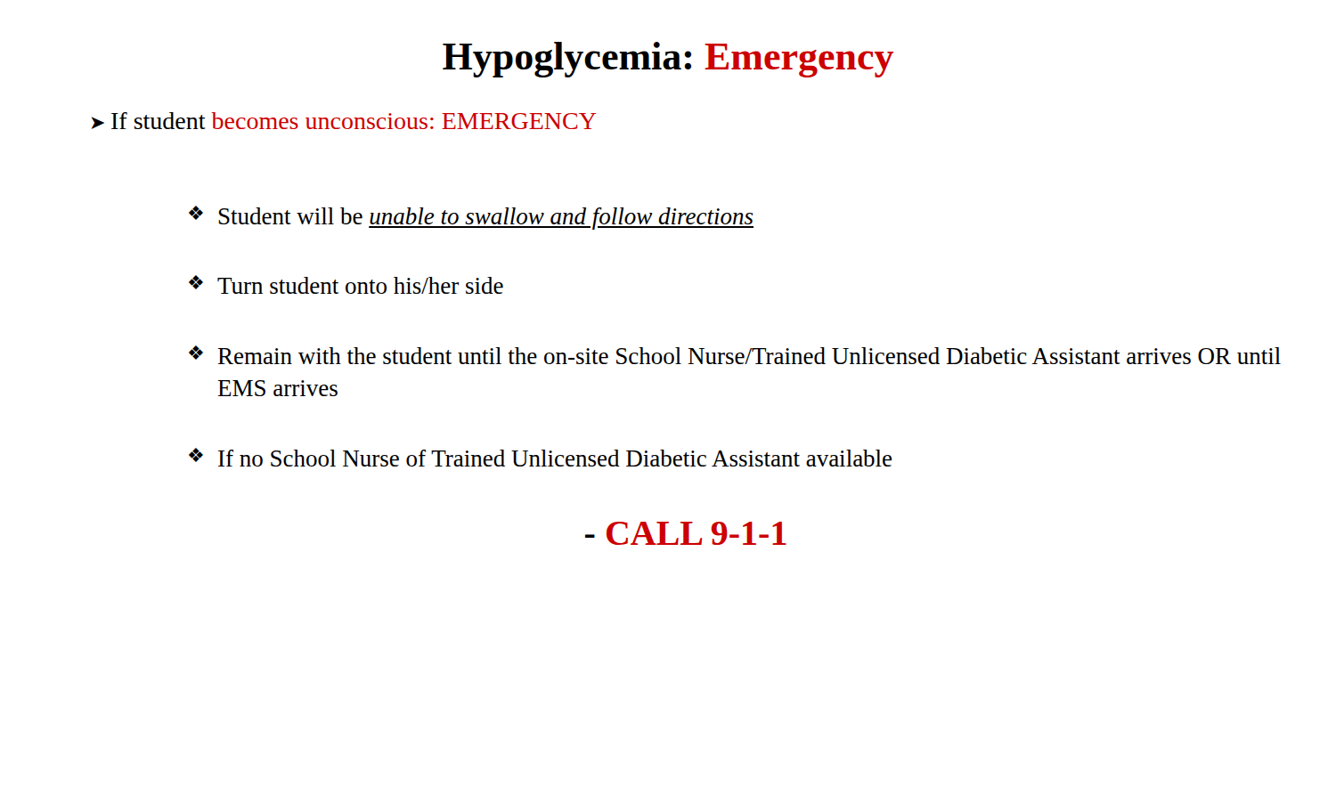Hypoglycemia: Emergency
If student becomes unconscious: EMERGENCY
Student will be unable to swallow and follow directions
Turn student onto his/her side
Remain with the student until the on-site School Nurse/Trained Unlicensed Diabetic Assistant arrives OR until EMS arrives
If no School Nurse of Trained Unlicensed Diabetic Assistant available
- CALL 9-1-1